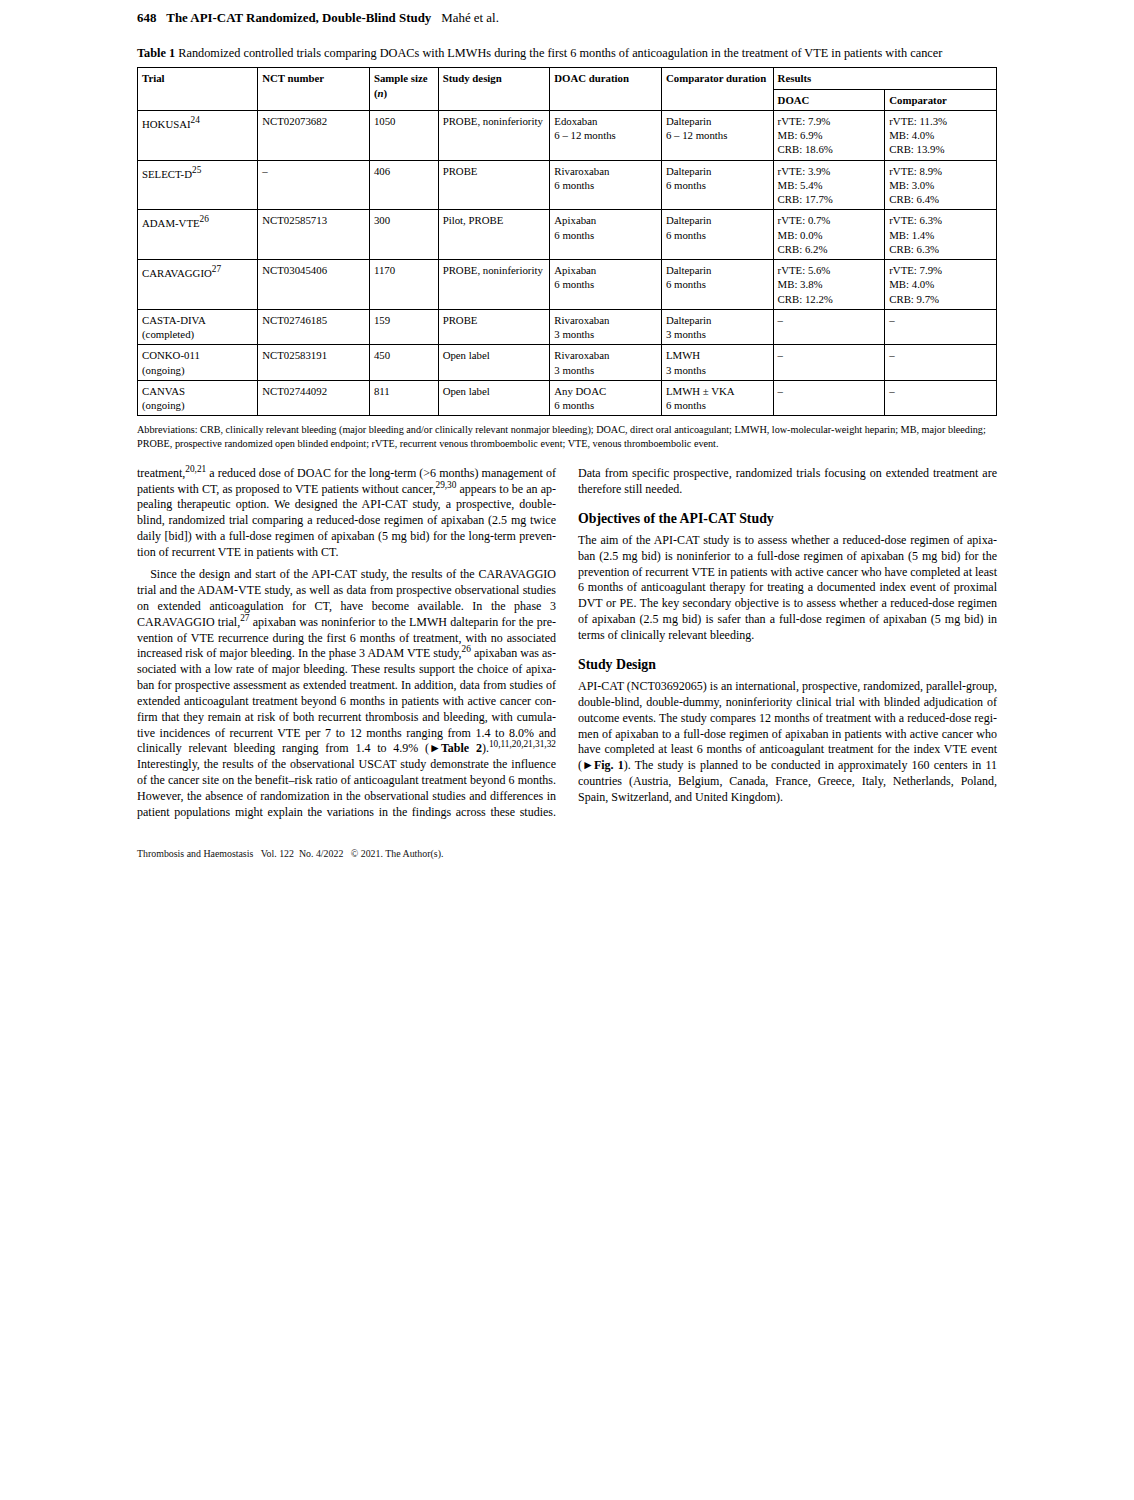648 The API-CAT Randomized, Double-Blind Study Mahé et al.
Table 1 Randomized controlled trials comparing DOACs with LMWHs during the first 6 months of anticoagulation in the treatment of VTE in patients with cancer
| Trial | NCT number | Sample size ( n ) | Study design | DOAC duration | Comparator duration | Results |
| --- | --- | --- | --- | --- | --- | --- |
| DOAC | Comparator |
| HOKUSAI 24 | NCT02073682 | 1050 | PROBE, noninferiority | Edoxaban 6 – 12 months | Dalteparin 6 – 12 months | rVTE: 7.9% MB: 6.9% CRB: 18.6% | rVTE: 11.3% MB: 4.0% CRB: 13.9% |
| SELECT-D 25 | – | 406 | PROBE | Rivaroxaban 6 months | Dalteparin 6 months | rVTE: 3.9% MB: 5.4% CRB: 17.7% | rVTE: 8.9% MB: 3.0% CRB: 6.4% |
| ADAM-VTE 26 | NCT02585713 | 300 | Pilot, PROBE | Apixaban 6 months | Dalteparin 6 months | rVTE: 0.7% MB: 0.0% CRB: 6.2% | rVTE: 6.3% MB: 1.4% CRB: 6.3% |
| CARAVAGGIO 27 | NCT03045406 | 1170 | PROBE, noninferiority | Apixaban 6 months | Dalteparin 6 months | rVTE: 5.6% MB: 3.8% CRB: 12.2% | rVTE: 7.9% MB: 4.0% CRB: 9.7% |
| CASTA-DIVA (completed) | NCT02746185 | 159 | PROBE | Rivaroxaban 3 months | Dalteparin 3 months | – | – |
| CONKO-011 (ongoing) | NCT02583191 | 450 | Open label | Rivaroxaban 3 months | LMWH 3 months | – | – |
| CANVAS (ongoing) | NCT02744092 | 811 | Open label | Any DOAC 6 months | LMWH ± VKA 6 months | – | – |
Abbreviations: CRB, clinically relevant bleeding (major bleeding and/or clinically relevant nonmajor bleeding); DOAC, direct oral anticoagulant; LMWH, low-molecular-weight heparin; MB, major bleeding; PROBE, prospective randomized open blinded endpoint; rVTE, recurrent venous thromboembolic event; VTE, venous thromboembolic event.
treatment,20,21 a reduced dose of DOAC for the long-term (>6 months) management of patients with CT, as proposed to VTE patients without cancer,29,30 appears to be an appealing therapeutic option. We designed the API-CAT study, a prospective, double-blind, randomized trial comparing a reduced-dose regimen of apixaban (2.5 mg twice daily [bid]) with a full-dose regimen of apixaban (5 mg bid) for the long-term prevention of recurrent VTE in patients with CT.
Since the design and start of the API-CAT study, the results of the CARAVAGGIO trial and the ADAM-VTE study, as well as data from prospective observational studies on extended anticoagulation for CT, have become available. In the phase 3 CARAVAGGIO trial,27 apixaban was noninferior to the LMWH dalteparin for the prevention of VTE recurrence during the first 6 months of treatment, with no associated increased risk of major bleeding. In the phase 3 ADAM VTE study,26 apixaban was associated with a low rate of major bleeding. These results support the choice of apixaban for prospective assessment as extended treatment. In addition, data from studies of extended anticoagulant treatment beyond 6 months in patients with active cancer confirm that they remain at risk of both recurrent thrombosis and bleeding, with cumulative incidences of recurrent VTE per 7 to 12 months ranging from 1.4 to 8.0% and clinically relevant bleeding ranging from 1.4 to 4.9% (►Table 2).10,11,20,21,31,32 Interestingly, the results of the observational USCAT study demonstrate the influence of the cancer site on the benefit–risk ratio of anticoagulant treatment beyond 6 months. However, the absence of randomization in the observational studies and differences in patient populations might explain the variations in the findings across these studies. Data from specific prospective, randomized trials focusing on extended treatment are therefore still needed.
Objectives of the API-CAT Study
The aim of the API-CAT study is to assess whether a reduced-dose regimen of apixaban (2.5 mg bid) is noninferior to a full-dose regimen of apixaban (5 mg bid) for the prevention of recurrent VTE in patients with active cancer who have completed at least 6 months of anticoagulant therapy for treating a documented index event of proximal DVT or PE. The key secondary objective is to assess whether a reduced-dose regimen of apixaban (2.5 mg bid) is safer than a full-dose regimen of apixaban (5 mg bid) in terms of clinically relevant bleeding.
Study Design
API-CAT (NCT03692065) is an international, prospective, randomized, parallel-group, double-blind, double-dummy, noninferiority clinical trial with blinded adjudication of outcome events. The study compares 12 months of treatment with a reduced-dose regimen of apixaban to a full-dose regimen of apixaban in patients with active cancer who have completed at least 6 months of anticoagulant treatment for the index VTE event (►Fig. 1). The study is planned to be conducted in approximately 160 centers in 11 countries (Austria, Belgium, Canada, France, Greece, Italy, Netherlands, Poland, Spain, Switzerland, and United Kingdom).
Thrombosis and Haemostasis Vol. 122 No. 4/2022 © 2021. The Author(s).